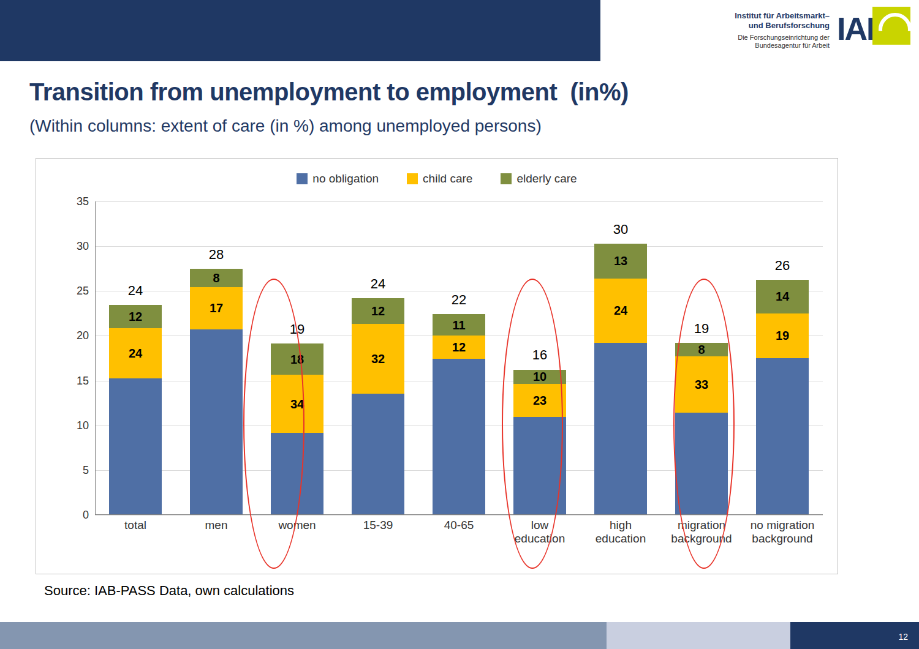Institut für Arbeitsmarkt–
und Berufsforschung
Die Forschungseinrichtung der
Bundesagentur für Arbeit
IAB
Transition from unemployment to employment (in%)
(Within columns: extent of care (in %) among unemployed persons)
no obligation
child care
elderly care
35
30
25
20
15
10
5
0
24
12
24
28
8
17
19
18
34
24
12
32
22
11
12
16
10
23
30
13
24
19
8
33
26
14
19
total
men
women
15-39
40-65
low
education
high
education
migration
background
no migration
background
Source: IAB-PASS Data, own calculations
12